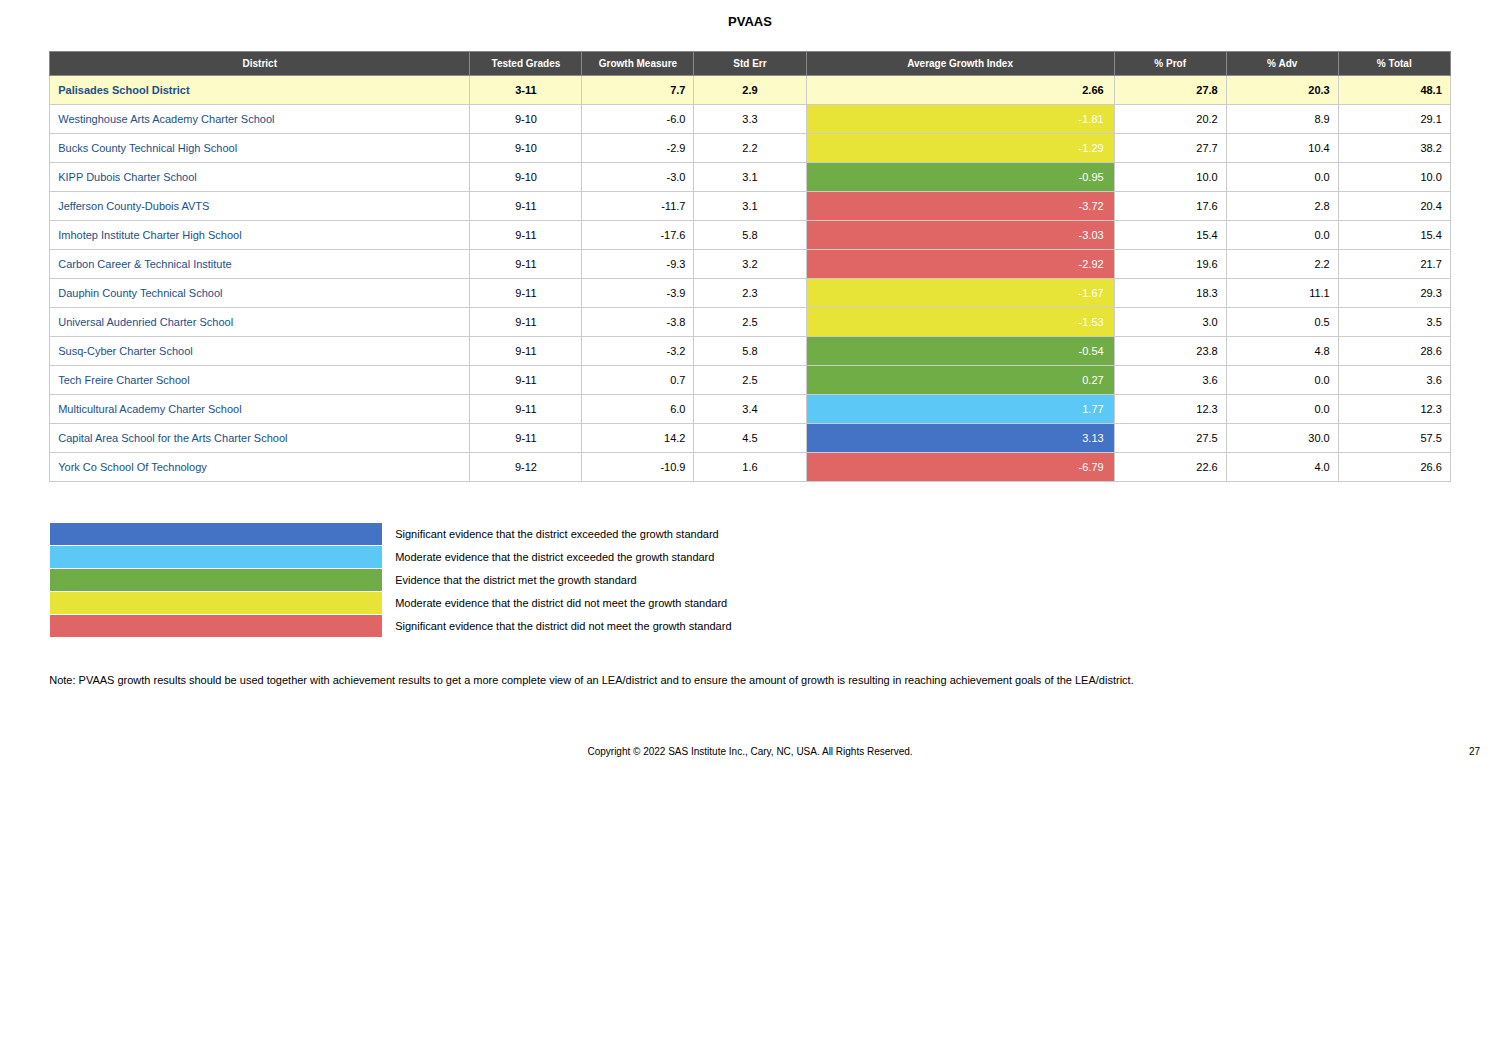PVAAS
| District | Tested Grades | Growth Measure | Std Err | Average Growth Index | % Prof | % Adv | % Total |
| --- | --- | --- | --- | --- | --- | --- | --- |
| Palisades School District | 3-11 | 7.7 | 2.9 | 2.66 | 27.8 | 20.3 | 48.1 |
| Westinghouse Arts Academy Charter School | 9-10 | -6.0 | 3.3 | -1.81 | 20.2 | 8.9 | 29.1 |
| Bucks County Technical High School | 9-10 | -2.9 | 2.2 | -1.29 | 27.7 | 10.4 | 38.2 |
| KIPP Dubois Charter School | 9-10 | -3.0 | 3.1 | -0.95 | 10.0 | 0.0 | 10.0 |
| Jefferson County-Dubois AVTS | 9-11 | -11.7 | 3.1 | -3.72 | 17.6 | 2.8 | 20.4 |
| Imhotep Institute Charter High School | 9-11 | -17.6 | 5.8 | -3.03 | 15.4 | 0.0 | 15.4 |
| Carbon Career & Technical Institute | 9-11 | -9.3 | 3.2 | -2.92 | 19.6 | 2.2 | 21.7 |
| Dauphin County Technical School | 9-11 | -3.9 | 2.3 | -1.67 | 18.3 | 11.1 | 29.3 |
| Universal Audenried Charter School | 9-11 | -3.8 | 2.5 | -1.53 | 3.0 | 0.5 | 3.5 |
| Susq-Cyber Charter School | 9-11 | -3.2 | 5.8 | -0.54 | 23.8 | 4.8 | 28.6 |
| Tech Freire Charter School | 9-11 | 0.7 | 2.5 | 0.27 | 3.6 | 0.0 | 3.6 |
| Multicultural Academy Charter School | 9-11 | 6.0 | 3.4 | 1.77 | 12.3 | 0.0 | 12.3 |
| Capital Area School for the Arts Charter School | 9-11 | 14.2 | 4.5 | 3.13 | 27.5 | 30.0 | 57.5 |
| York Co School Of Technology | 9-12 | -10.9 | 1.6 | -6.79 | 22.6 | 4.0 | 26.6 |
| | Significant evidence that the district exceeded the growth standard |
| | Moderate evidence that the district exceeded the growth standard |
| | Evidence that the district met the growth standard |
| | Moderate evidence that the district did not meet the growth standard |
| | Significant evidence that the district did not meet the growth standard |
Note: PVAAS growth results should be used together with achievement results to get a more complete view of an LEA/district and to ensure the amount of growth is resulting in reaching achievement goals of the LEA/district.
Copyright © 2022 SAS Institute Inc., Cary, NC, USA. All Rights Reserved. 27